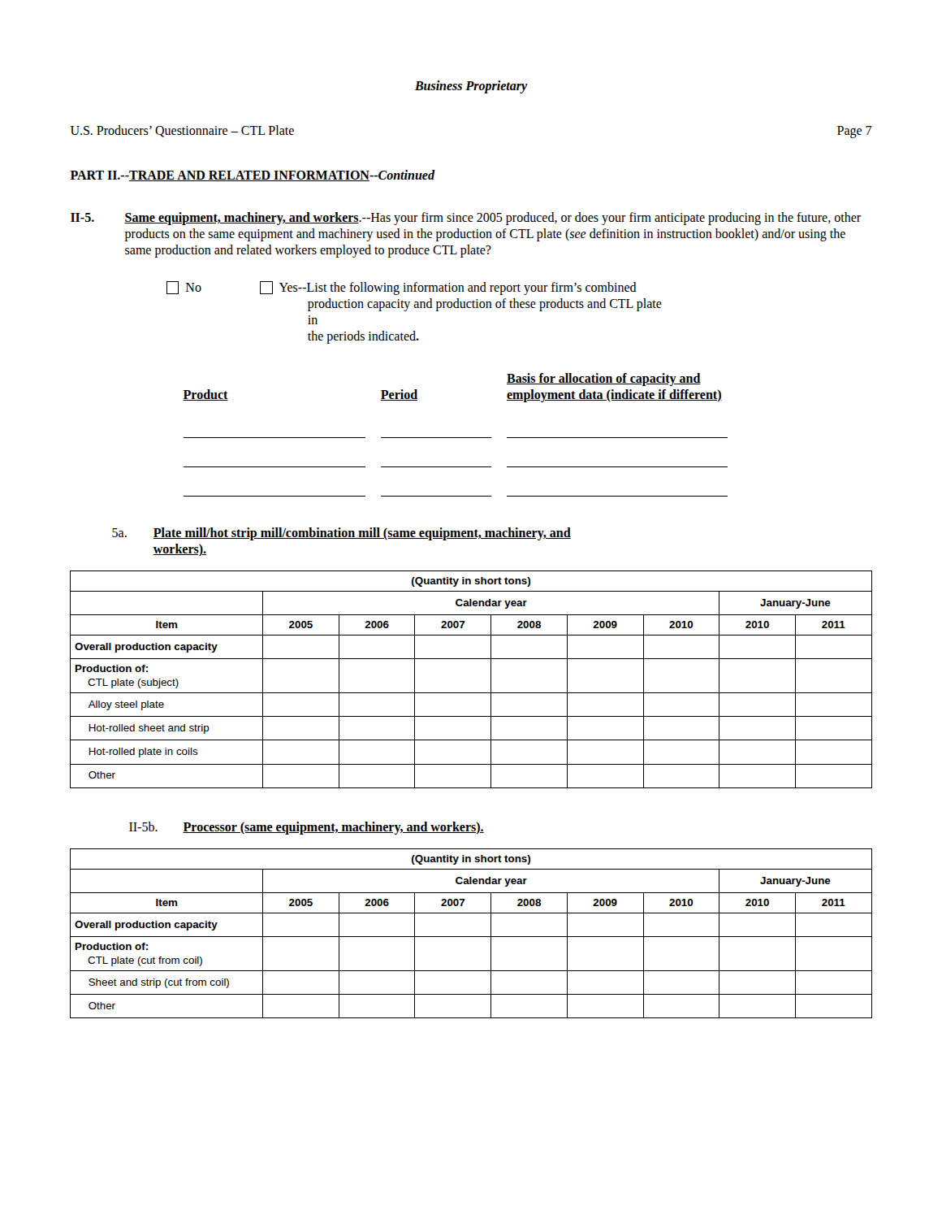Business Proprietary
U.S. Producers’ Questionnaire – CTL Plate Page 7
PART II.--TRADE AND RELATED INFORMATION--Continued
II-5.
Same equipment, machinery, and workers.--Has your firm since 2005 produced, or does your firm anticipate producing in the future, other products on the same equipment and machinery used in the production of CTL plate (see definition in instruction booklet) and/or using the same production and related workers employed to produce CTL plate?
No
Yes--List the following information and report your firm’s combined production capacity and production of these products and CTL plate in the periods indicated.
| Product | Period | Basis for allocation of capacity and employment data (indicate if different) |
| --- | --- | --- |
5a.
Plate mill/hot strip mill/combination mill (same equipment, machinery, and workers).
| (Quantity in short tons) |
| --- |
| | Calendar year | January-June |
| Item | 2005 | 2006 | 2007 | 2008 | 2009 | 2010 | 2010 | 2011 |
| Overall production capacity | | | | | | | | |
| Production of: CTL plate (subject) | | | | | | | | |
| Alloy steel plate | | | | | | | | |
| Hot-rolled sheet and strip | | | | | | | | |
| Hot-rolled plate in coils | | | | | | | | |
| Other | | | | | | | | |
II-5b.
Processor (same equipment, machinery, and workers).
| (Quantity in short tons) |
| --- |
| | Calendar year | January-June |
| Item | 2005 | 2006 | 2007 | 2008 | 2009 | 2010 | 2010 | 2011 |
| Overall production capacity | | | | | | | | |
| Production of: CTL plate (cut from coil) | | | | | | | | |
| Sheet and strip (cut from coil) | | | | | | | | |
| Other | | | | | | | | |